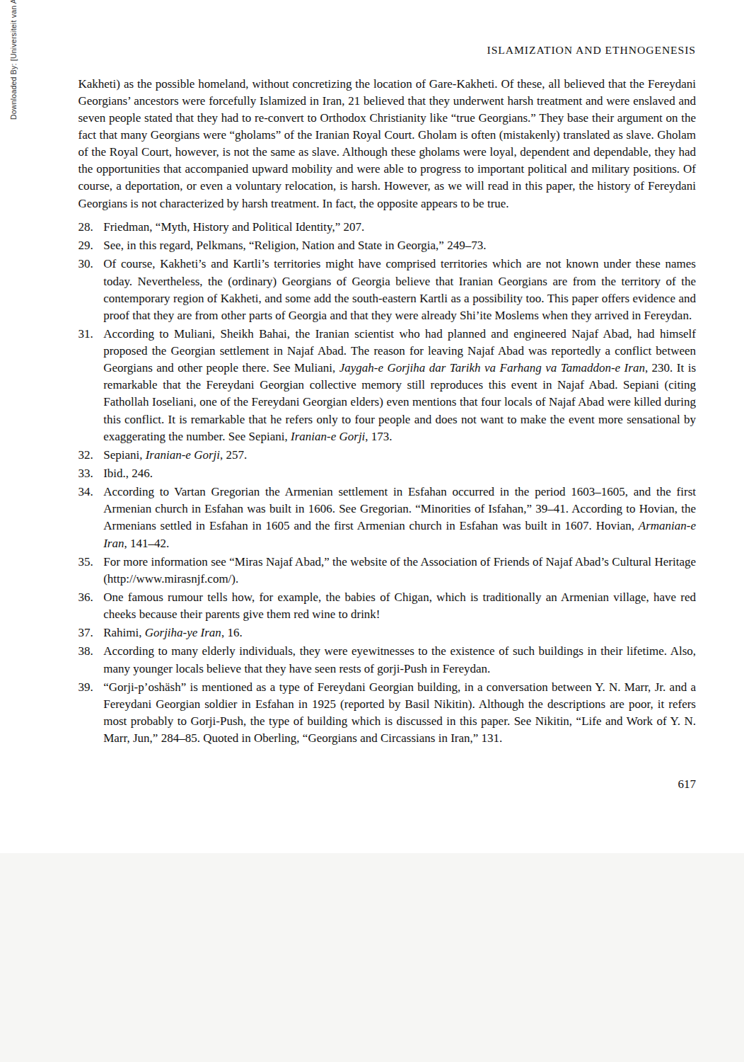Downloaded By: [Universiteit van Amsterdam] At: 16:19 10 February 2009
ISLAMIZATION AND ETHNOGENESIS
Kakheti) as the possible homeland, without concretizing the location of Gare-Kakheti. Of these, all believed that the Fereydani Georgians’ ancestors were forcefully Islamized in Iran, 21 believed that they underwent harsh treatment and were enslaved and seven people stated that they had to re-convert to Orthodox Christianity like “true Georgians.” They base their argument on the fact that many Georgians were “gholams” of the Iranian Royal Court. Gholam is often (mistakenly) translated as slave. Gholam of the Royal Court, however, is not the same as slave. Although these gholams were loyal, dependent and dependable, they had the opportunities that accompanied upward mobility and were able to progress to important political and military positions. Of course, a deportation, or even a voluntary relocation, is harsh. However, as we will read in this paper, the history of Fereydani Georgians is not characterized by harsh treatment. In fact, the opposite appears to be true.
28. Friedman, “Myth, History and Political Identity,” 207.
29. See, in this regard, Pelkmans, “Religion, Nation and State in Georgia,” 249–73.
30. Of course, Kakheti’s and Kartli’s territories might have comprised territories which are not known under these names today. Nevertheless, the (ordinary) Georgians of Georgia believe that Iranian Georgians are from the territory of the contemporary region of Kakheti, and some add the south-eastern Kartli as a possibility too. This paper offers evidence and proof that they are from other parts of Georgia and that they were already Shi’ite Moslems when they arrived in Fereydan.
31. According to Muliani, Sheikh Bahai, the Iranian scientist who had planned and engineered Najaf Abad, had himself proposed the Georgian settlement in Najaf Abad. The reason for leaving Najaf Abad was reportedly a conflict between Georgians and other people there. See Muliani, Jaygah-e Gorjiha dar Tarikh va Farhang va Tamaddon-e Iran, 230. It is remarkable that the Fereydani Georgian collective memory still reproduces this event in Najaf Abad. Sepiani (citing Fathollah Ioseliani, one of the Fereydani Georgian elders) even mentions that four locals of Najaf Abad were killed during this conflict. It is remarkable that he refers only to four people and does not want to make the event more sensational by exaggerating the number. See Sepiani, Iranian-e Gorji, 173.
32. Sepiani, Iranian-e Gorji, 257.
33. Ibid., 246.
34. According to Vartan Gregorian the Armenian settlement in Esfahan occurred in the period 1603–1605, and the first Armenian church in Esfahan was built in 1606. See Gregorian. “Minorities of Isfahan,” 39–41. According to Hovian, the Armenians settled in Esfahan in 1605 and the first Armenian church in Esfahan was built in 1607. Hovian, Armanian-e Iran, 141–42.
35. For more information see “Miras Najaf Abad,” the website of the Association of Friends of Najaf Abad’s Cultural Heritage (http://www.mirasnjf.com/).
36. One famous rumour tells how, for example, the babies of Chigan, which is traditionally an Armenian village, have red cheeks because their parents give them red wine to drink!
37. Rahimi, Gorjiha-ye Iran, 16.
38. According to many elderly individuals, they were eyewitnesses to the existence of such buildings in their lifetime. Also, many younger locals believe that they have seen rests of gorji-Push in Fereydan.
39.“Gorji-p’oshäsh” is mentioned as a type of Fereydani Georgian building, in a conversation between Y. N. Marr, Jr. and a Fereydani Georgian soldier in Esfahan in 1925 (reported by Basil Nikitin). Although the descriptions are poor, it refers most probably to Gorji-Push, the type of building which is discussed in this paper. See Nikitin, “Life and Work of Y. N. Marr, Jun,” 284–85. Quoted in Oberling, “Georgians and Circassians in Iran,” 131.
617